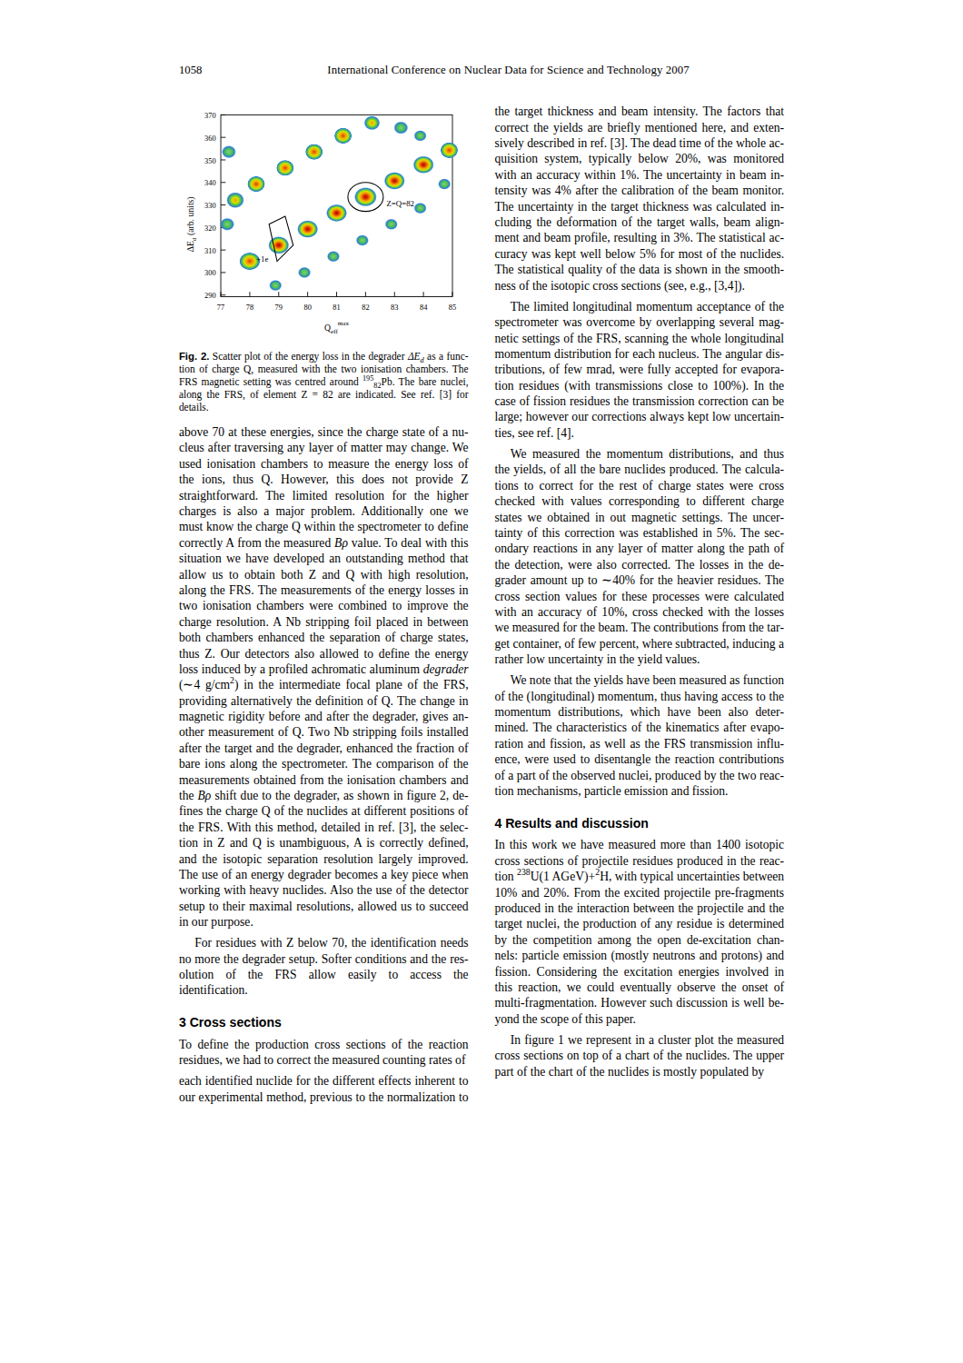1058 International Conference on Nuclear Data for Science and Technology 2007
370 360 350 340 330 320 310 300 290 77 78 79 80 81 82 83 84 85 ΔEd (arb. units) Qeffmax Z=Q=82 +1e
Fig. 2. Scatter plot of the energy loss in the degrader ΔEd as a function of charge Q, measured with the two ionisation chambers. The FRS magnetic setting was centred around 19582Pb. The bare nuclei, along the FRS, of element Z = 82 are indicated. See ref. [3] for details.
above 70 at these energies, since the charge state of a nucleus after traversing any layer of matter may change. We used ionisation chambers to measure the energy loss of the ions, thus Q. However, this does not provide Z straightforward. The limited resolution for the higher charges is also a major problem. Additionally one we must know the charge Q within the spectrometer to define correctly A from the measured Bρ value. To deal with this situation we have developed an outstanding method that allow us to obtain both Z and Q with high resolution, along the FRS. The measurements of the energy losses in two ionisation chambers were combined to improve the charge resolution. A Nb stripping foil placed in between both chambers enhanced the separation of charge states, thus Z. Our detectors also allowed to define the energy loss induced by a profiled achromatic aluminum degrader (∼4 g/cm2) in the intermediate focal plane of the FRS, providing alternatively the definition of Q. The change in magnetic rigidity before and after the degrader, gives another measurement of Q. Two Nb stripping foils installed after the target and the degrader, enhanced the fraction of bare ions along the spectrometer. The comparison of the measurements obtained from the ionisation chambers and the Bρ shift due to the degrader, as shown in figure 2, defines the charge Q of the nuclides at different positions of the FRS. With this method, detailed in ref. [3], the selection in Z and Q is unambiguous, A is correctly defined, and the isotopic separation resolution largely improved. The use of an energy degrader becomes a key piece when working with heavy nuclides. Also the use of the detector setup to their maximal resolutions, allowed us to succeed in our purpose.
For residues with Z below 70, the identification needs no more the degrader setup. Softer conditions and the resolution of the FRS allow easily to access the identification.
3 Cross sections
To define the production cross sections of the reaction residues, we had to correct the measured counting rates of
each identified nuclide for the different effects inherent to our experimental method, previous to the normalization to the target thickness and beam intensity. The factors that correct the yields are briefly mentioned here, and extensively described in ref. [3]. The dead time of the whole acquisition system, typically below 20%, was monitored with an accuracy within 1%. The uncertainty in beam intensity was 4% after the calibration of the beam monitor. The uncertainty in the target thickness was calculated including the deformation of the target walls, beam alignment and beam profile, resulting in 3%. The statistical accuracy was kept well below 5% for most of the nuclides. The statistical quality of the data is shown in the smoothness of the isotopic cross sections (see, e.g., [3,4]).
The limited longitudinal momentum acceptance of the spectrometer was overcome by overlapping several magnetic settings of the FRS, scanning the whole longitudinal momentum distribution for each nucleus. The angular distributions, of few mrad, were fully accepted for evaporation residues (with transmissions close to 100%). In the case of fission residues the transmission correction can be large; however our corrections always kept low uncertainties, see ref. [4].
We measured the momentum distributions, and thus the yields, of all the bare nuclides produced. The calculations to correct for the rest of charge states were cross checked with values corresponding to different charge states we obtained in out magnetic settings. The uncertainty of this correction was established in 5%. The secondary reactions in any layer of matter along the path of the detection, were also corrected. The losses in the degrader amount up to ∼40% for the heavier residues. The cross section values for these processes were calculated with an accuracy of 10%, cross checked with the losses we measured for the beam. The contributions from the target container, of few percent, where subtracted, inducing a rather low uncertainty in the yield values.
We note that the yields have been measured as function of the (longitudinal) momentum, thus having access to the momentum distributions, which have been also determined. The characteristics of the kinematics after evaporation and fission, as well as the FRS transmission influence, were used to disentangle the reaction contributions of a part of the observed nuclei, produced by the two reaction mechanisms, particle emission and fission.
4 Results and discussion
In this work we have measured more than 1400 isotopic cross sections of projectile residues produced in the reaction 238U(1 AGeV)+2H, with typical uncertainties between 10% and 20%. From the excited projectile pre-fragments produced in the interaction between the projectile and the target nuclei, the production of any residue is determined by the competition among the open de-excitation channels: particle emission (mostly neutrons and protons) and fission. Considering the excitation energies involved in this reaction, we could eventually observe the onset of multi-fragmentation. However such discussion is well beyond the scope of this paper.
In figure 1 we represent in a cluster plot the measured cross sections on top of a chart of the nuclides. The upper part of the chart of the nuclides is mostly populated by